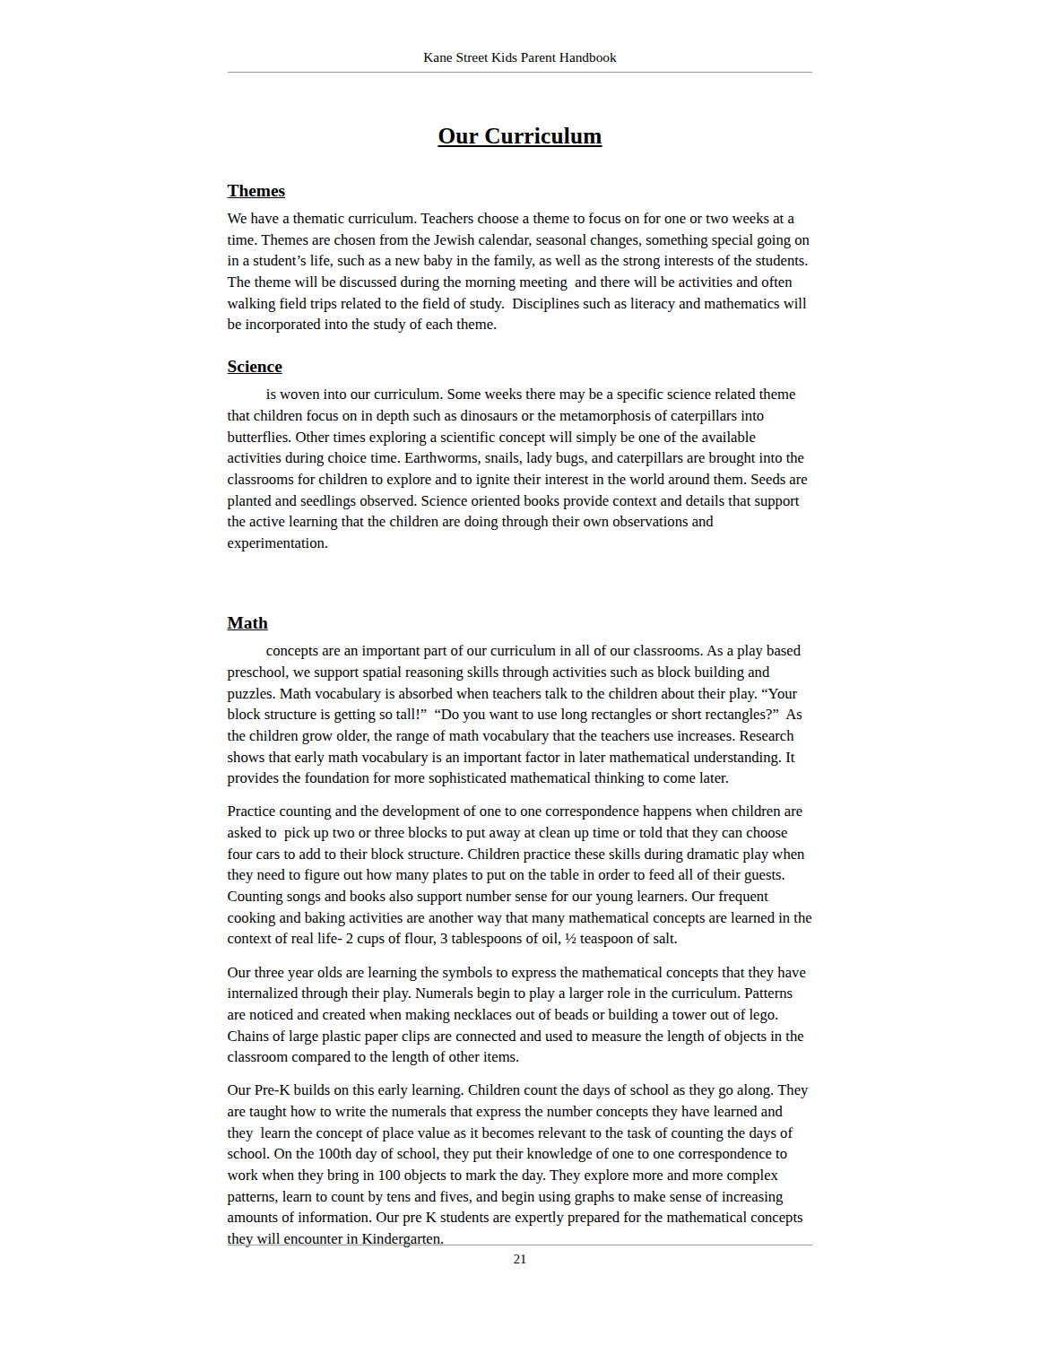Kane Street Kids Parent Handbook
Our Curriculum
Themes
We have a thematic curriculum. Teachers choose a theme to focus on for one or two weeks at a time. Themes are chosen from the Jewish calendar, seasonal changes, something special going on in a student’s life, such as a new baby in the family, as well as the strong interests of the students. The theme will be discussed during the morning meeting and there will be activities and often walking field trips related to the field of study. Disciplines such as literacy and mathematics will be incorporated into the study of each theme.
Science
is woven into our curriculum. Some weeks there may be a specific science related theme that children focus on in depth such as dinosaurs or the metamorphosis of caterpillars into butterflies. Other times exploring a scientific concept will simply be one of the available activities during choice time. Earthworms, snails, lady bugs, and caterpillars are brought into the classrooms for children to explore and to ignite their interest in the world around them. Seeds are planted and seedlings observed. Science oriented books provide context and details that support the active learning that the children are doing through their own observations and experimentation.
Math
concepts are an important part of our curriculum in all of our classrooms. As a play based preschool, we support spatial reasoning skills through activities such as block building and puzzles. Math vocabulary is absorbed when teachers talk to the children about their play. “Your block structure is getting so tall!” “Do you want to use long rectangles or short rectangles?” As the children grow older, the range of math vocabulary that the teachers use increases. Research shows that early math vocabulary is an important factor in later mathematical understanding. It provides the foundation for more sophisticated mathematical thinking to come later.
Practice counting and the development of one to one correspondence happens when children are asked to pick up two or three blocks to put away at clean up time or told that they can choose four cars to add to their block structure. Children practice these skills during dramatic play when they need to figure out how many plates to put on the table in order to feed all of their guests. Counting songs and books also support number sense for our young learners. Our frequent cooking and baking activities are another way that many mathematical concepts are learned in the context of real life- 2 cups of flour, 3 tablespoons of oil, ½ teaspoon of salt.
Our three year olds are learning the symbols to express the mathematical concepts that they have internalized through their play. Numerals begin to play a larger role in the curriculum. Patterns are noticed and created when making necklaces out of beads or building a tower out of lego. Chains of large plastic paper clips are connected and used to measure the length of objects in the classroom compared to the length of other items.
Our Pre-K builds on this early learning. Children count the days of school as they go along. They are taught how to write the numerals that express the number concepts they have learned and they learn the concept of place value as it becomes relevant to the task of counting the days of school. On the 100th day of school, they put their knowledge of one to one correspondence to work when they bring in 100 objects to mark the day. They explore more and more complex patterns, learn to count by tens and fives, and begin using graphs to make sense of increasing amounts of information. Our pre K students are expertly prepared for the mathematical concepts they will encounter in Kindergarten.
21